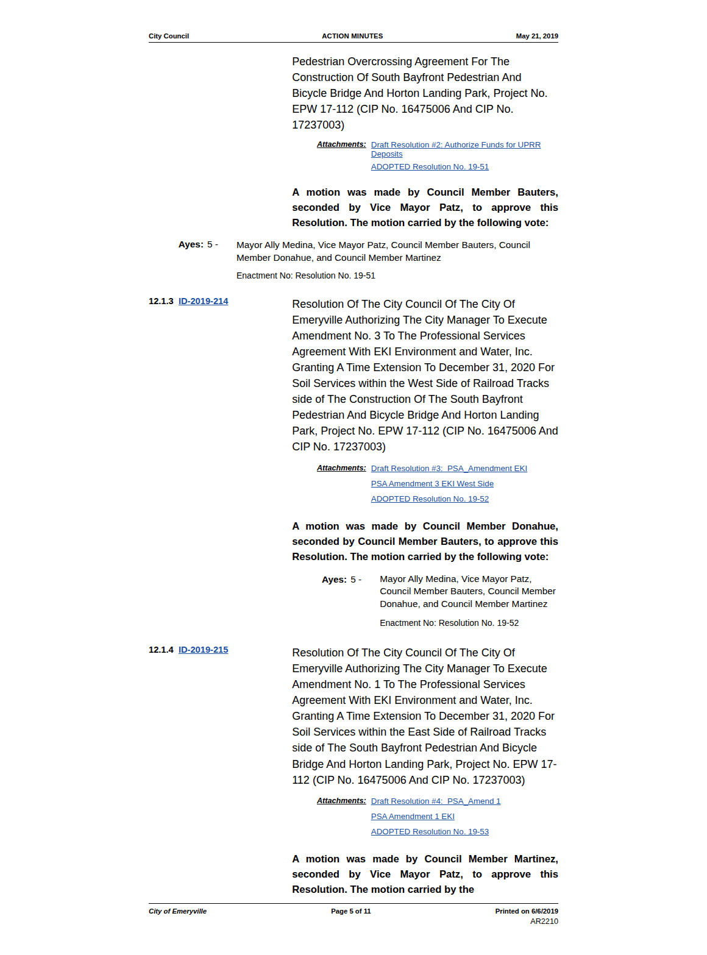City Council
ACTION MINUTES
May 21, 2019
Pedestrian Overcrossing Agreement For The Construction Of South Bayfront Pedestrian And Bicycle Bridge And Horton Landing Park, Project No. EPW 17-112 (CIP No. 16475006 And CIP No. 17237003)
Attachments:
Draft Resolution #2: Authorize Funds for UPRR Deposits ADOPTED Resolution No. 19-51
A motion was made by Council Member Bauters, seconded by Vice Mayor Patz, to approve this Resolution. The motion carried by the following vote:
Ayes:
5 -
Mayor Ally Medina, Vice Mayor Patz, Council Member Bauters, Council Member Donahue, and Council Member Martinez
Enactment No: Resolution No. 19-51
12.1.3 ID-2019-214
Resolution Of The City Council Of The City Of Emeryville Authorizing The City Manager To Execute Amendment No. 3 To The Professional Services Agreement With EKI Environment and Water, Inc. Granting A Time Extension To December 31, 2020 For Soil Services within the West Side of Railroad Tracks side of The Construction Of The South Bayfront Pedestrian And Bicycle Bridge And Horton Landing Park, Project No. EPW 17-112 (CIP No. 16475006 And CIP No. 17237003)
Attachments:
Draft Resolution #3: PSA_Amendment EKI PSA Amendment 3 EKI West Side ADOPTED Resolution No. 19-52
A motion was made by Council Member Donahue, seconded by Council Member Bauters, to approve this Resolution. The motion carried by the following vote:
Ayes:
5 -
Mayor Ally Medina, Vice Mayor Patz, Council Member Bauters, Council Member Donahue, and Council Member Martinez
Enactment No: Resolution No. 19-52
12.1.4 ID-2019-215
Resolution Of The City Council Of The City Of Emeryville Authorizing The City Manager To Execute Amendment No. 1 To The Professional Services Agreement With EKI Environment and Water, Inc. Granting A Time Extension To December 31, 2020 For Soil Services within the East Side of Railroad Tracks side of The South Bayfront Pedestrian And Bicycle Bridge And Horton Landing Park, Project No. EPW 17-112 (CIP No. 16475006 And CIP No. 17237003)
Attachments:
Draft Resolution #4: PSA_Amend 1 PSA Amendment 1 EKI ADOPTED Resolution No. 19-53
A motion was made by Council Member Martinez, seconded by Vice Mayor Patz, to approve this Resolution. The motion carried by the
City of Emeryville
Page 5 of 11
Printed on 6/6/2019
AR2210